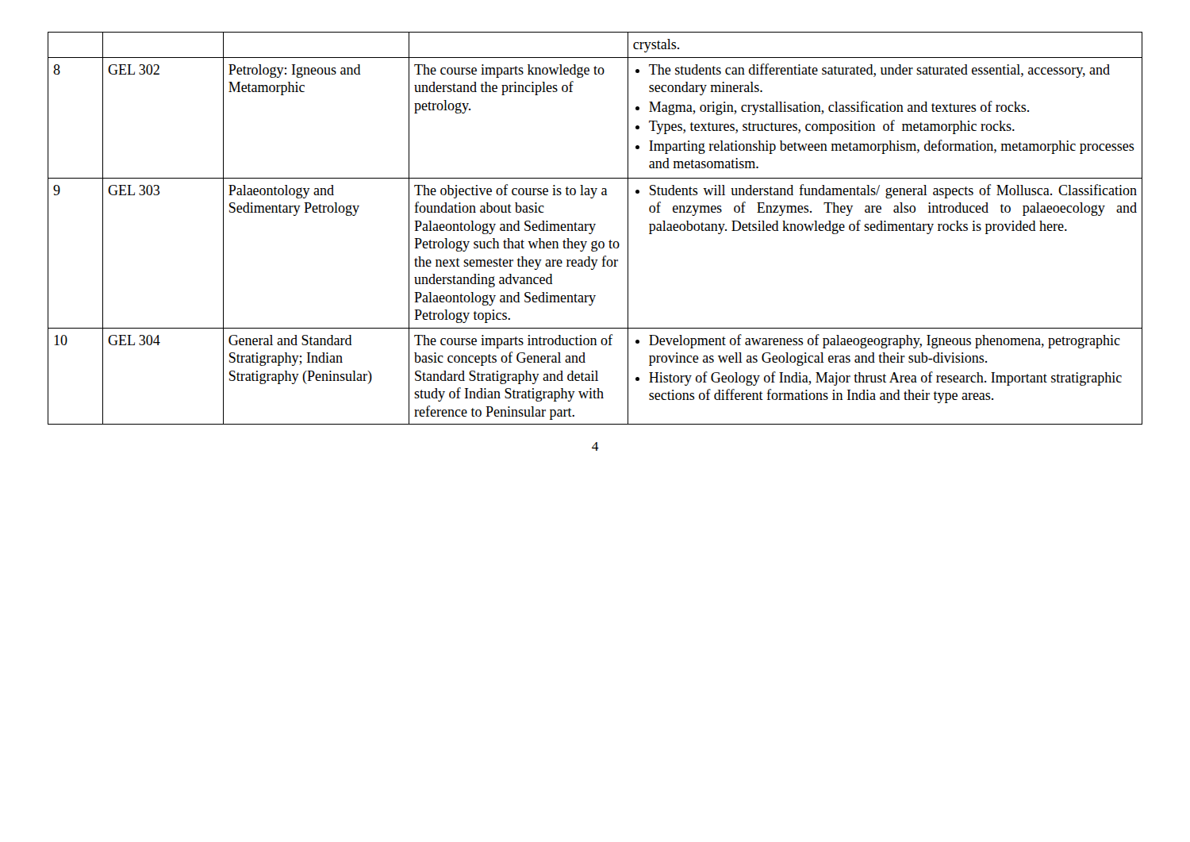| | | | | crystals. |
| 8 | GEL 302 | Petrology: Igneous and Metamorphic | The course imparts knowledge to understand the principles of petrology. | The students can differentiate saturated, under saturated essential, accessory, and secondary minerals. Magma, origin, crystallisation, classification and textures of rocks. Types, textures, structures, composition of metamorphic rocks. Imparting relationship between metamorphism, deformation, metamorphic processes and metasomatism. |
| 9 | GEL 303 | Palaeontology and Sedimentary Petrology | The objective of course is to lay a foundation about basic Palaeontology and Sedimentary Petrology such that when they go to the next semester they are ready for understanding advanced Palaeontology and Sedimentary Petrology topics. | Students will understand fundamentals/ general aspects of Mollusca. Classification of enzymes of Enzymes. They are also introduced to palaeoecology and palaeobotany. Detsiled knowledge of sedimentary rocks is provided here. |
| 10 | GEL 304 | General and Standard Stratigraphy; Indian Stratigraphy (Peninsular) | The course imparts introduction of basic concepts of General and Standard Stratigraphy and detail study of Indian Stratigraphy with reference to Peninsular part. | Development of awareness of palaeogeography, Igneous phenomena, petrographic province as well as Geological eras and their sub-divisions. History of Geology of India, Major thrust Area of research. Important stratigraphic sections of different formations in India and their type areas. |
4